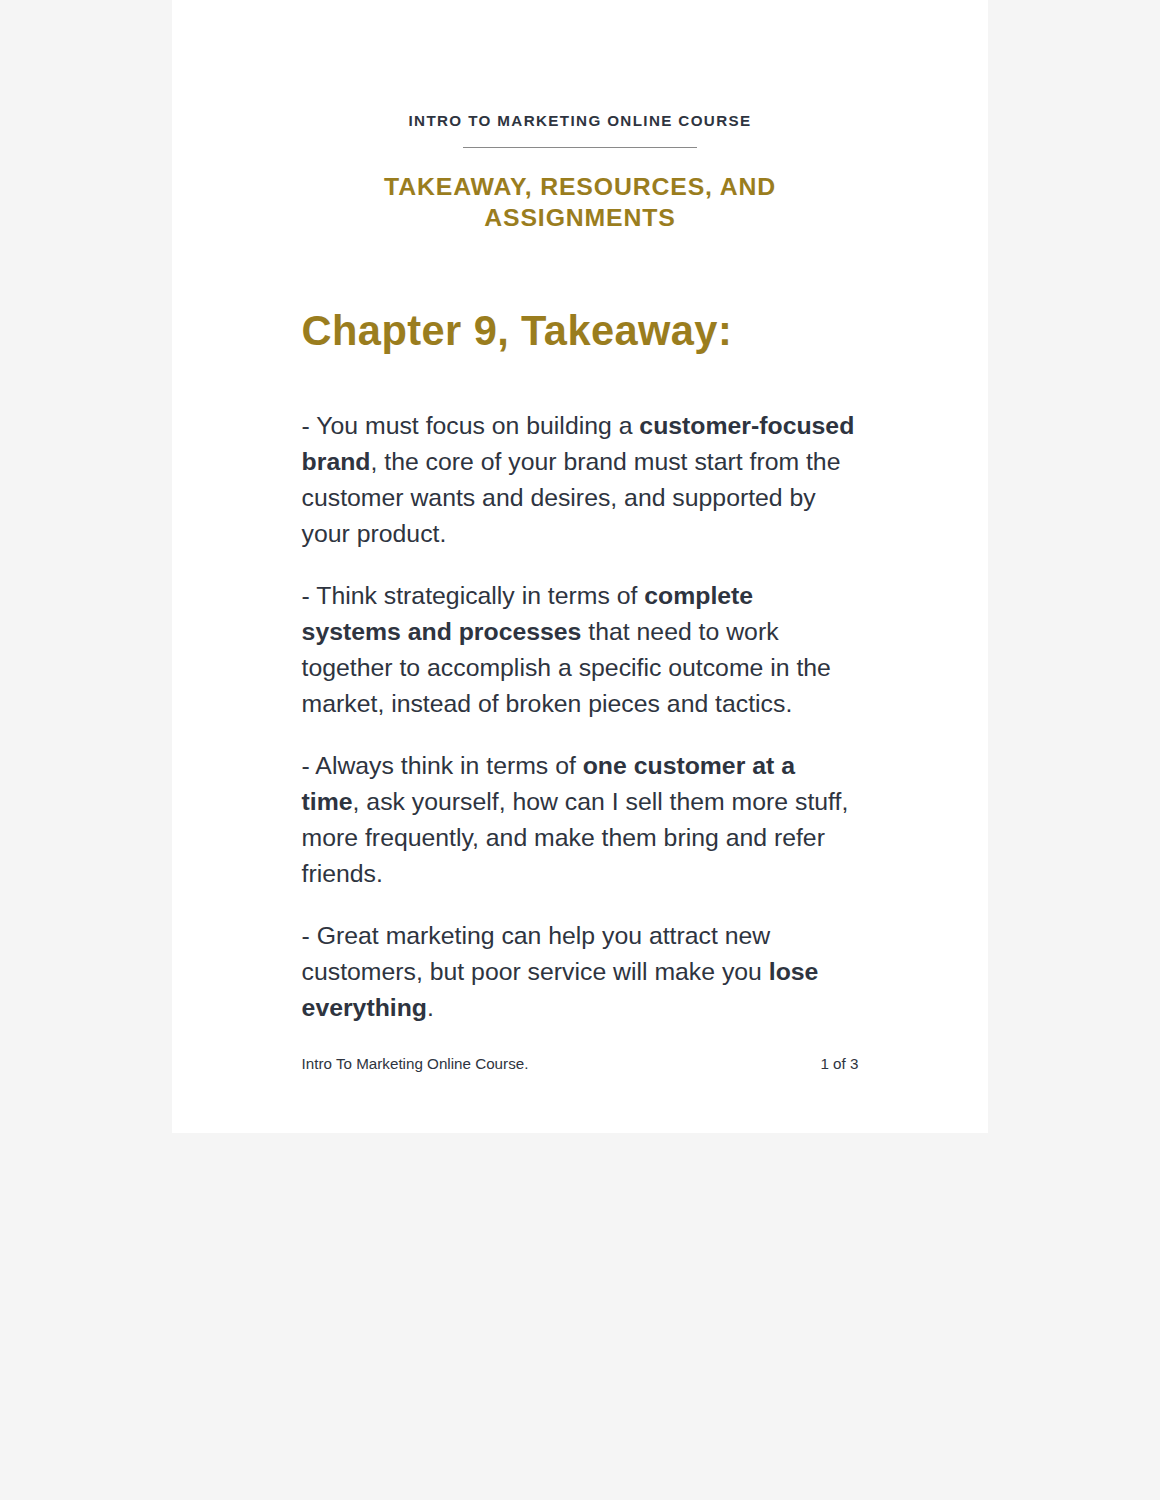Intro to Marketing Online Course
Takeaway, Resources, and Assignments
Chapter 9, Takeaway:
- You must focus on building a customer-focused brand, the core of your brand must start from the customer wants and desires, and supported by your product.
- Think strategically in terms of complete systems and processes that need to work together to accomplish a specific outcome in the market, instead of broken pieces and tactics.
- Always think in terms of one customer at a time, ask yourself, how can I sell them more stuff, more frequently, and make them bring and refer friends.
- Great marketing can help you attract new customers, but poor service will make you lose everything.
Intro To Marketing Online Course. 1 of 3